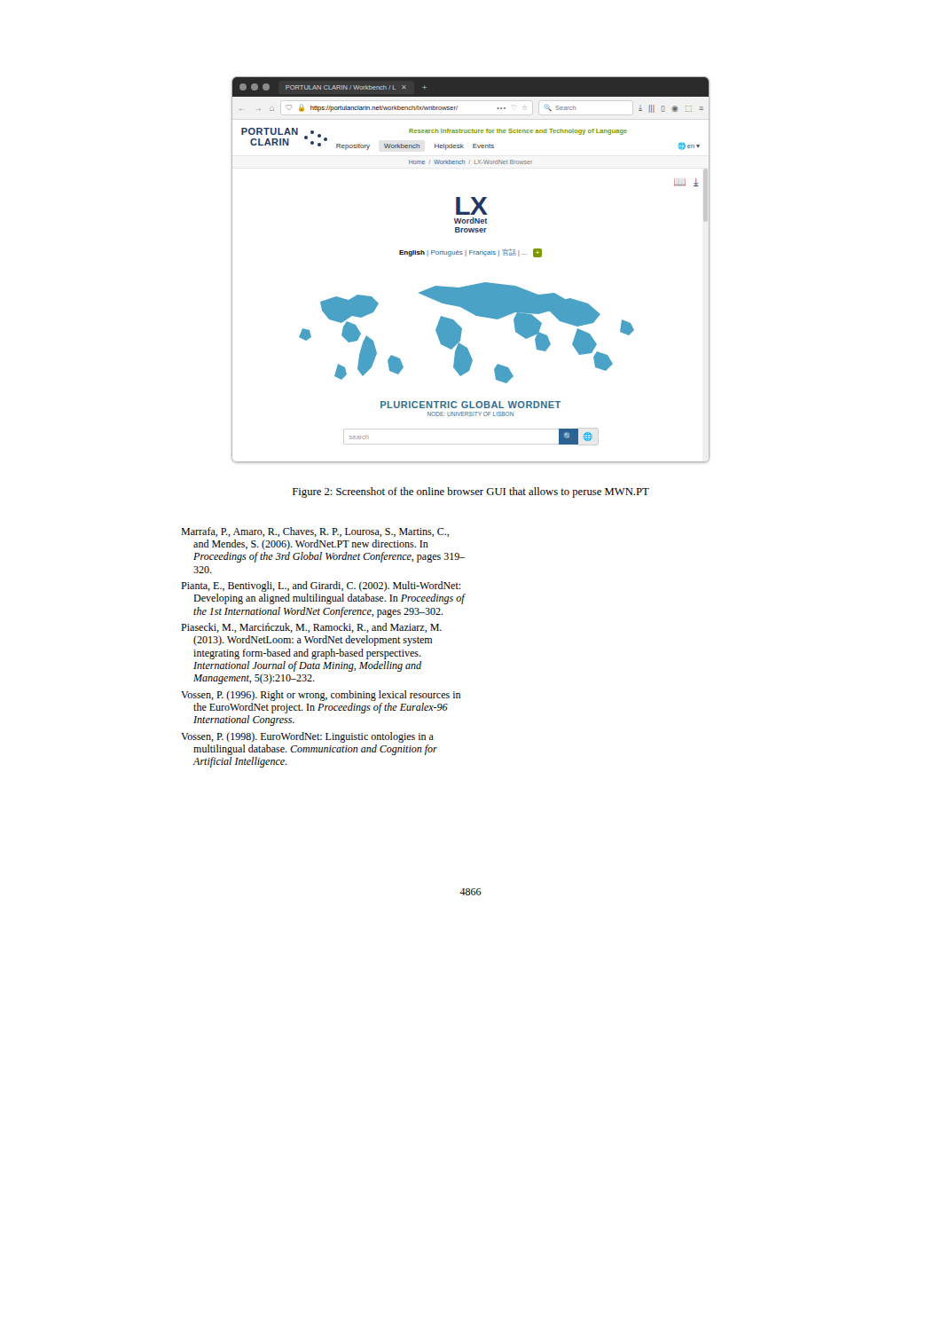PORTULAN CLARIN / Workbench / L✕
+
←→⌂
🛡 🔒 https://portulanclarin.net/workbench/lx/wnbrowser/ ••• ♡ ☆
🔍Search
⤓|||▯◉⬚≡
PORTULAN
CLARIN
Research Infrastructure for the Science and Technology of Language
Repository Workbench Helpdesk Events 🌐 en ▾
Home / Workbench / LX-WordNet Browser
📖⤓
LX
WordNet
Browser
English | Português | Français | 官話 | ... +
PLURICENTRIC GLOBAL WORDNET
NODE: UNIVERSITY OF LISBON
search
🔍
🌐
Figure 2: Screenshot of the online browser GUI that allows to peruse MWN.PT
Marrafa, P., Amaro, R., Chaves, R. P., Lourosa, S., Martins, C., and Mendes, S. (2006). WordNet.PT new directions. In Proceedings of the 3rd Global Wordnet Conference, pages 319–320.
Pianta, E., Bentivogli, L., and Girardi, C. (2002). Multi-WordNet: Developing an aligned multilingual database. In Proceedings of the 1st International WordNet Conference, pages 293–302.
Piasecki, M., Marcińczuk, M., Ramocki, R., and Maziarz, M. (2013). WordNetLoom: a WordNet development system integrating form-based and graph-based perspectives. International Journal of Data Mining, Modelling and Management, 5(3):210–232.
Vossen, P. (1996). Right or wrong, combining lexical resources in the EuroWordNet project. In Proceedings of the Euralex-96 International Congress.
Vossen, P. (1998). EuroWordNet: Linguistic ontologies in a multilingual database. Communication and Cognition for Artificial Intelligence.
4866